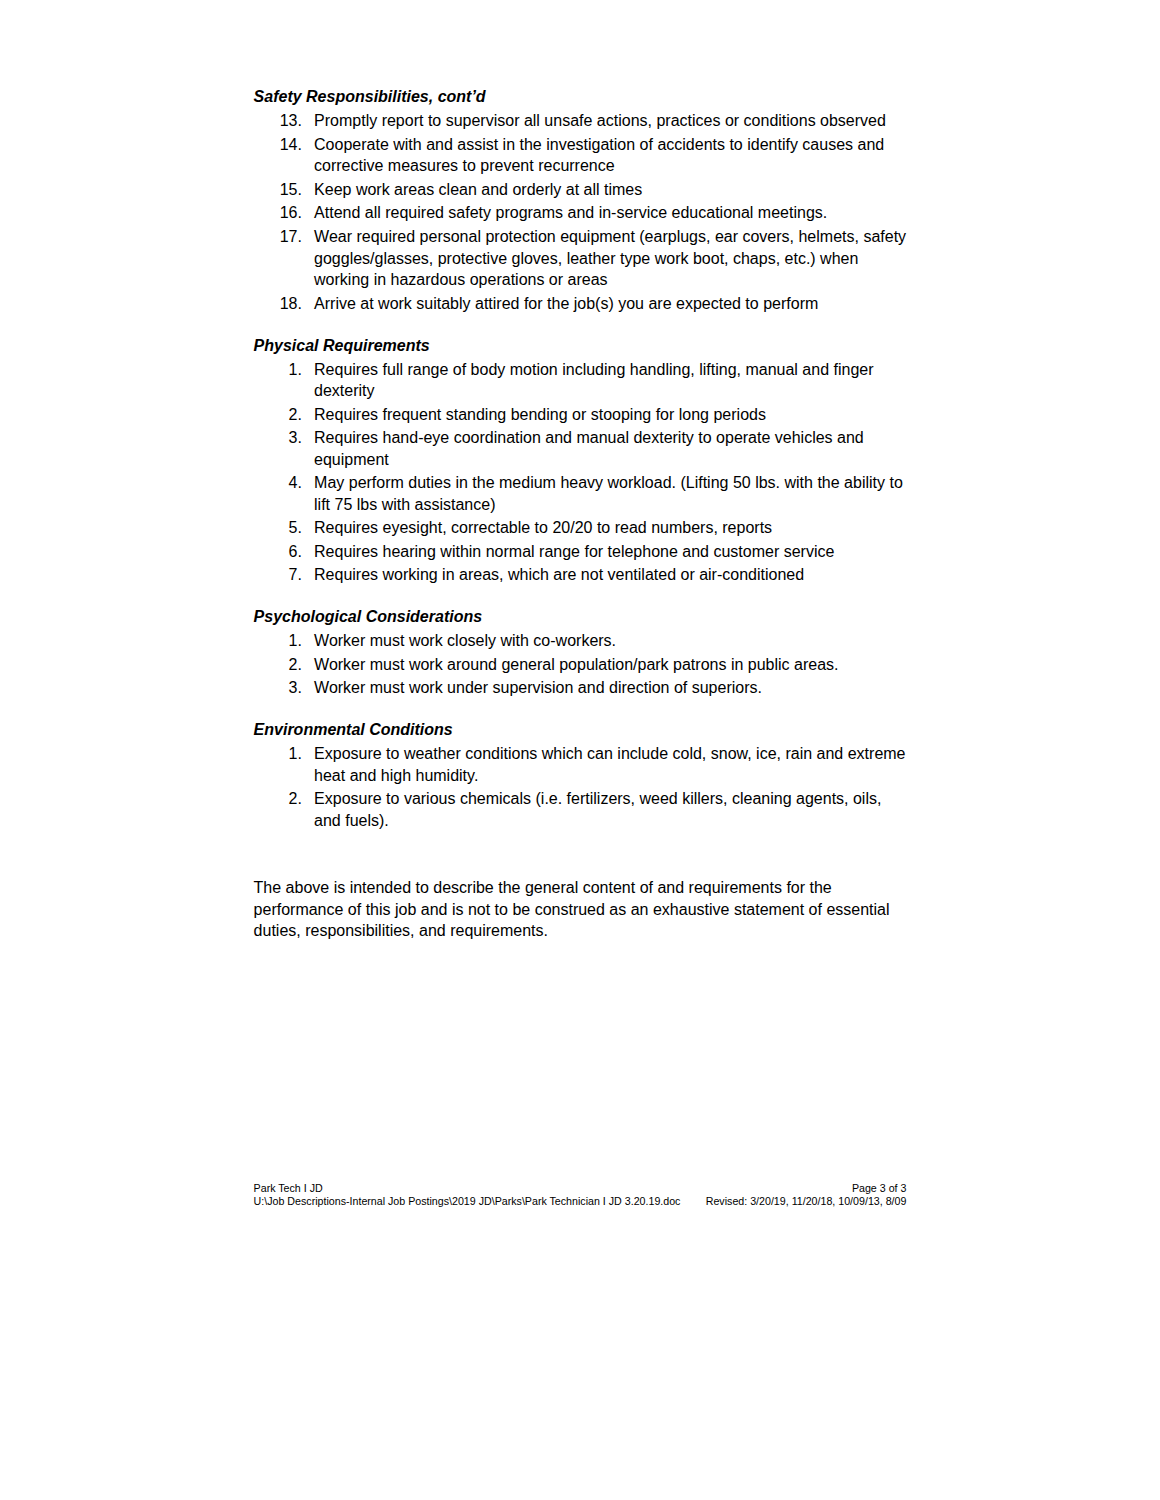Safety Responsibilities, cont’d
Promptly report to supervisor all unsafe actions, practices or conditions observed
Cooperate with and assist in the investigation of accidents to identify causes and corrective measures to prevent recurrence
Keep work areas clean and orderly at all times
Attend all required safety programs and in-service educational meetings.
Wear required personal protection equipment (earplugs, ear covers, helmets, safety goggles/glasses, protective gloves, leather type work boot, chaps, etc.) when working in hazardous operations or areas
Arrive at work suitably attired for the job(s) you are expected to perform
Physical Requirements
Requires full range of body motion including handling, lifting, manual and finger dexterity
Requires frequent standing bending or stooping for long periods
Requires hand-eye coordination and manual dexterity to operate vehicles and equipment
May perform duties in the medium heavy workload. (Lifting 50 lbs. with the ability to lift 75 lbs with assistance)
Requires eyesight, correctable to 20/20 to read numbers, reports
Requires hearing within normal range for telephone and customer service
Requires working in areas, which are not ventilated or air-conditioned
Psychological Considerations
Worker must work closely with co-workers.
Worker must work around general population/park patrons in public areas.
Worker must work under supervision and direction of superiors.
Environmental Conditions
Exposure to weather conditions which can include cold, snow, ice, rain and extreme heat and high humidity.
Exposure to various chemicals (i.e. fertilizers, weed killers, cleaning agents, oils, and fuels).
The above is intended to describe the general content of and requirements for the performance of this job and is not to be construed as an exhaustive statement of essential duties, responsibilities, and requirements.
Park Tech I JD
U:\Job Descriptions-Internal Job Postings\2019 JD\Parks\Park Technician I JD 3.20.19.doc
Page 3 of 3
Revised: 3/20/19, 11/20/18, 10/09/13, 8/09